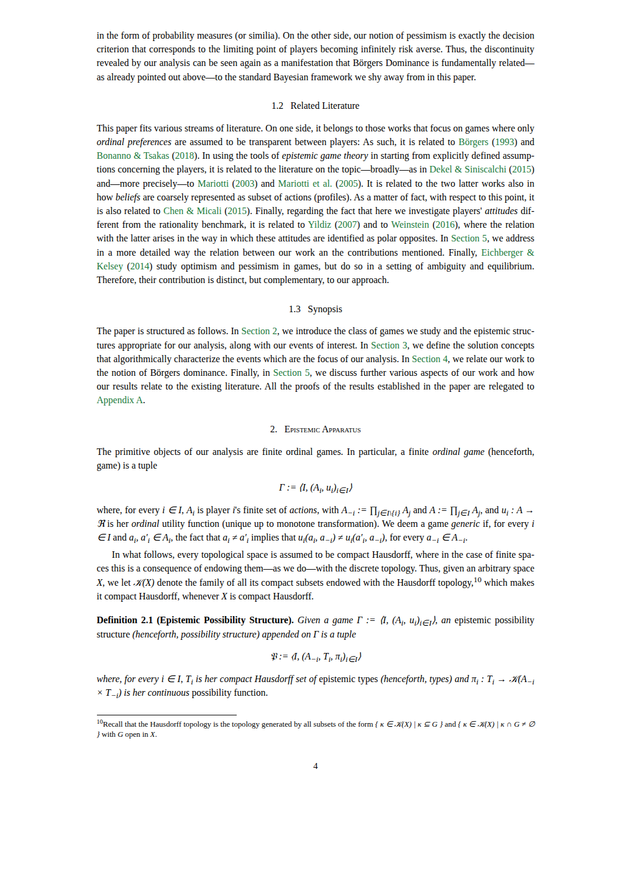in the form of probability measures (or similia). On the other side, our notion of pessimism is exactly the decision criterion that corresponds to the limiting point of players becoming infinitely risk averse. Thus, the discontinuity revealed by our analysis can be seen again as a manifestation that Börgers Dominance is fundamentally related—as already pointed out above—to the standard Bayesian framework we shy away from in this paper.
1.2 Related Literature
This paper fits various streams of literature. On one side, it belongs to those works that focus on games where only ordinal preferences are assumed to be transparent between players: As such, it is related to Börgers (1993) and Bonanno & Tsakas (2018). In using the tools of epistemic game theory in starting from explicitly defined assumptions concerning the players, it is related to the literature on the topic—broadly—as in Dekel & Siniscalchi (2015) and—more precisely—to Mariotti (2003) and Mariotti et al. (2005). It is related to the two latter works also in how beliefs are coarsely represented as subset of actions (profiles). As a matter of fact, with respect to this point, it is also related to Chen & Micali (2015). Finally, regarding the fact that here we investigate players' attitudes different from the rationality benchmark, it is related to Yildiz (2007) and to Weinstein (2016), where the relation with the latter arises in the way in which these attitudes are identified as polar opposites. In Section 5, we address in a more detailed way the relation between our work an the contributions mentioned. Finally, Eichberger & Kelsey (2014) study optimism and pessimism in games, but do so in a setting of ambiguity and equilibrium. Therefore, their contribution is distinct, but complementary, to our approach.
1.3 Synopsis
The paper is structured as follows. In Section 2, we introduce the class of games we study and the epistemic structures appropriate for our analysis, along with our events of interest. In Section 3, we define the solution concepts that algorithmically characterize the events which are the focus of our analysis. In Section 4, we relate our work to the notion of Börgers dominance. Finally, in Section 5, we discuss further various aspects of our work and how our results relate to the existing literature. All the proofs of the results established in the paper are relegated to Appendix A.
2. Epistemic Apparatus
The primitive objects of our analysis are finite ordinal games. In particular, a finite ordinal game (henceforth, game) is a tuple
Γ := ⟨I, (Ai, ui)i∈I⟩
where, for every i ∈ I, Ai is player i's finite set of actions, with A−i := ∏j∈I\{i} Aj and A := ∏j∈I Aj, and ui : A → ℜ is her ordinal utility function (unique up to monotone transformation). We deem a game generic if, for every i ∈ I and ai, a′i ∈ Ai, the fact that ai ≠ a′i implies that ui(ai, a−i) ≠ ui(a′i, a−i), for every a−i ∈ A−i.
In what follows, every topological space is assumed to be compact Hausdorff, where in the case of finite spaces this is a consequence of endowing them—as we do—with the discrete topology. Thus, given an arbitrary space X, we let 𝒦(X) denote the family of all its compact subsets endowed with the Hausdorff topology,10 which makes it compact Hausdorff, whenever X is compact Hausdorff.
Definition 2.1 (Epistemic Possibility Structure). Given a game Γ := ⟨I, (Ai, ui)i∈I⟩, an epistemic possibility structure (henceforth, possibility structure) appended on Γ is a tuple
𝔓 := ⟨I, (A−i, Ti, πi)i∈I⟩
where, for every i ∈ I, Ti is her compact Hausdorff set of epistemic types (henceforth, types) and πi : Ti → 𝒦(A−i × T−i) is her continuous possibility function.
10Recall that the Hausdorff topology is the topology generated by all subsets of the form { κ ∈ 𝒦(X) | κ ⊆ G } and { κ ∈ 𝒦(X) | κ ∩ G ≠ ∅ } with G open in X.
4